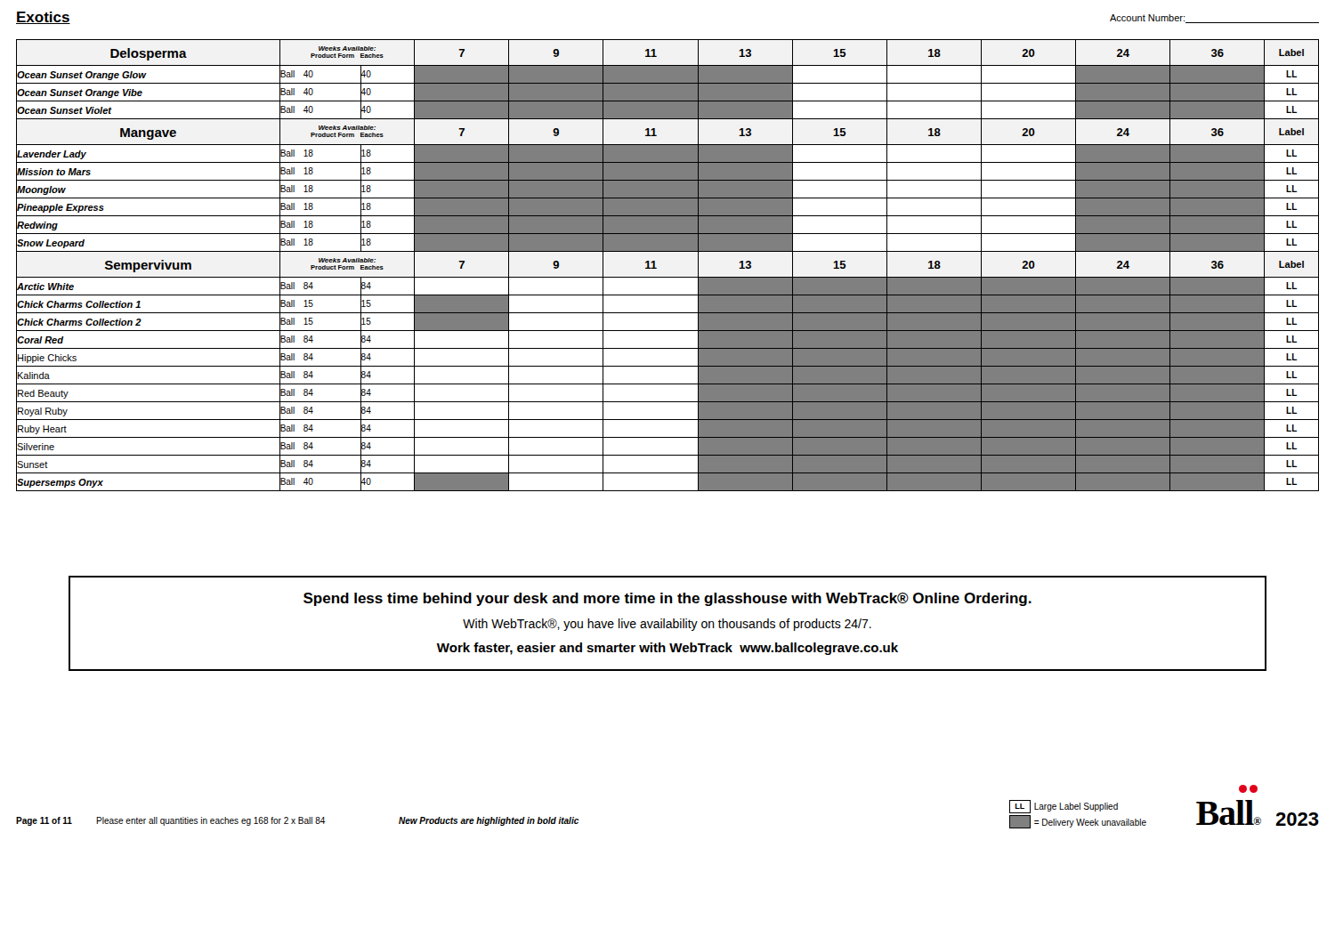Exotics
Account Number:
| Delosperma | Weeks Available: Product Form Eaches | 7 | 9 | 11 | 13 | 15 | 18 | 20 | 24 | 36 | Label |
| Ocean Sunset Orange Glow | Ball 40 | 40 | | | | | | | | | | LL |
| Ocean Sunset Orange Vibe | Ball 40 | 40 | | | | | | | | | | LL |
| Ocean Sunset Violet | Ball 40 | 40 | | | | | | | | | | LL |
| Mangave | Weeks Available: Product Form Eaches | 7 | 9 | 11 | 13 | 15 | 18 | 20 | 24 | 36 | Label |
| Lavender Lady | Ball 18 | 18 | | | | | | | | | | LL |
| Mission to Mars | Ball 18 | 18 | | | | | | | | | | LL |
| Moonglow | Ball 18 | 18 | | | | | | | | | | LL |
| Pineapple Express | Ball 18 | 18 | | | | | | | | | | LL |
| Redwing | Ball 18 | 18 | | | | | | | | | | LL |
| Snow Leopard | Ball 18 | 18 | | | | | | | | | | LL |
| Sempervivum | Weeks Available: Product Form Eaches | 7 | 9 | 11 | 13 | 15 | 18 | 20 | 24 | 36 | Label |
| Arctic White | Ball 84 | 84 | | | | | | | | | | LL |
| Chick Charms Collection 1 | Ball 15 | 15 | | | | | | | | | | LL |
| Chick Charms Collection 2 | Ball 15 | 15 | | | | | | | | | | LL |
| Coral Red | Ball 84 | 84 | | | | | | | | | | LL |
| Hippie Chicks | Ball 84 | 84 | | | | | | | | | | LL |
| Kalinda | Ball 84 | 84 | | | | | | | | | | LL |
| Red Beauty | Ball 84 | 84 | | | | | | | | | | LL |
| Royal Ruby | Ball 84 | 84 | | | | | | | | | | LL |
| Ruby Heart | Ball 84 | 84 | | | | | | | | | | LL |
| Silverine | Ball 84 | 84 | | | | | | | | | | LL |
| Sunset | Ball 84 | 84 | | | | | | | | | | LL |
| Supersemps Onyx | Ball 40 | 40 | | | | | | | | | | LL |
Spend less time behind your desk and more time in the glasshouse with WebTrack® Online Ordering.
With WebTrack®, you have live availability on thousands of products 24/7.
Work faster, easier and smarter with WebTrack www.ballcolegrave.co.uk
Page 11 of 11
Please enter all quantities in eaches eg 168 for 2 x Ball 84
New Products are highlighted in bold italic
| LL | Large Label Supplied |
| | = Delivery Week unavailable |
Ball® 2023